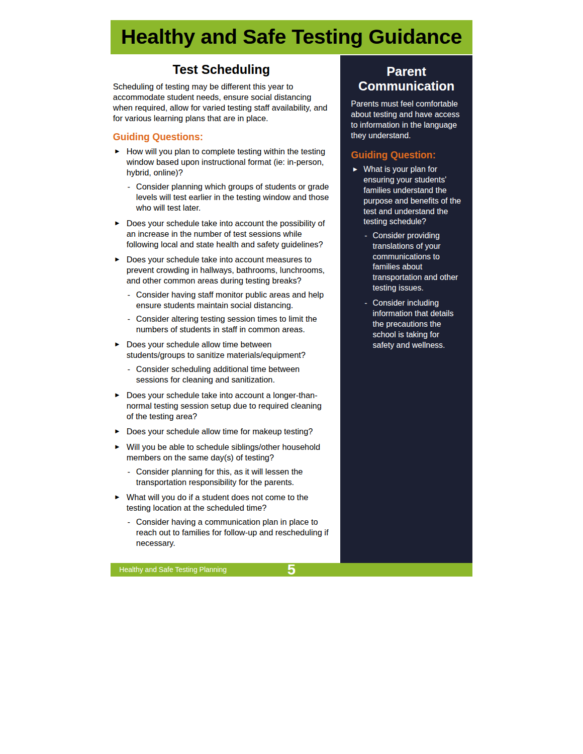Healthy and Safe Testing Guidance
Test Scheduling
Scheduling of testing may be different this year to accommodate student needs, ensure social distancing when required, allow for varied testing staff availability, and for various learning plans that are in place.
Guiding Questions:
How will you plan to complete testing within the testing window based upon instructional format (ie: in-person, hybrid, online)?
Consider planning which groups of students or grade levels will test earlier in the testing window and those who will test later.
Does your schedule take into account the possibility of an increase in the number of test sessions while following local and state health and safety guidelines?
Does your schedule take into account measures to prevent crowding in hallways, bathrooms, lunchrooms, and other common areas during testing breaks?
Consider having staff monitor public areas and help ensure students maintain social distancing.
Consider altering testing session times to limit the numbers of students in staff in common areas.
Does your schedule allow time between students/groups to sanitize materials/equipment?
Consider scheduling additional time between sessions for cleaning and sanitization.
Does your schedule take into account a longer-than-normal testing session setup due to required cleaning of the testing area?
Does your schedule allow time for makeup testing?
Will you be able to schedule siblings/other household members on the same day(s) of testing?
Consider planning for this, as it will lessen the transportation responsibility for the parents.
What will you do if a student does not come to the testing location at the scheduled time?
Consider having a communication plan in place to reach out to families for follow-up and rescheduling if necessary.
Parent
Communication
Parents must feel comfortable about testing and have access to information in the language they understand.
Guiding Question:
What is your plan for ensuring your students' families understand the purpose and benefits of the test and understand the testing schedule?
Consider providing translations of your communications to families about transportation and other testing issues.
Consider including information that details the precautions the school is taking for safety and wellness.
Healthy and Safe Testing Planning 5